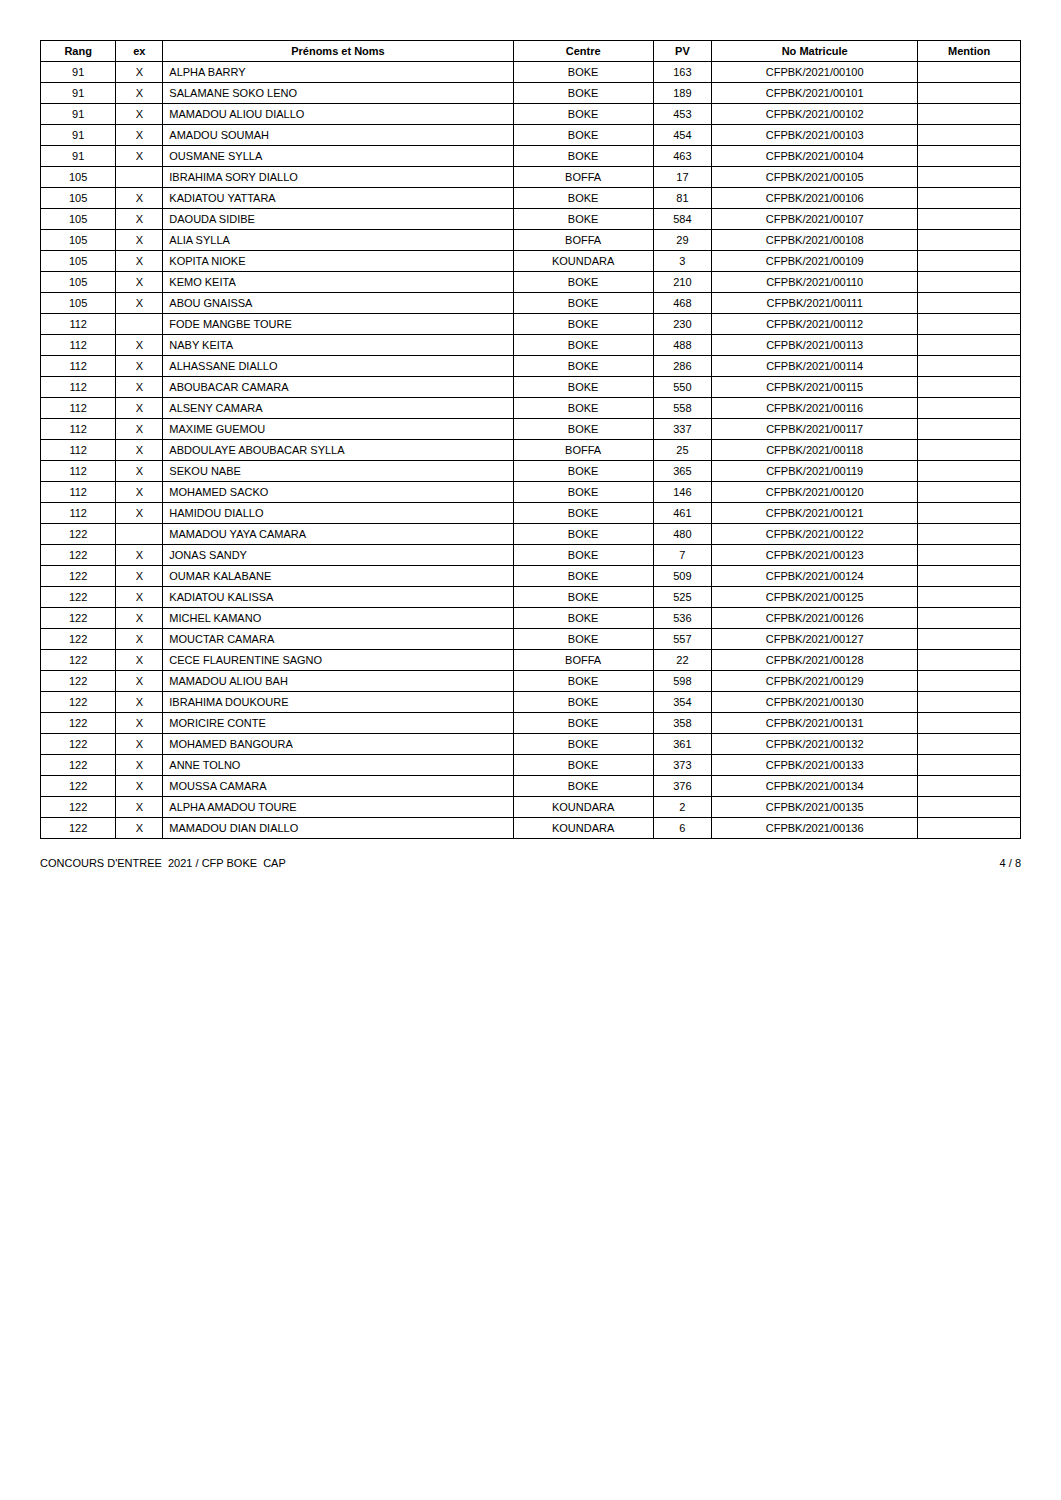| Rang | ex | Prénoms et Noms | Centre | PV | No Matricule | Mention |
| --- | --- | --- | --- | --- | --- | --- |
| 91 | X | ALPHA BARRY | BOKE | 163 | CFPBK/2021/00100 | |
| 91 | X | SALAMANE SOKO LENO | BOKE | 189 | CFPBK/2021/00101 | |
| 91 | X | MAMADOU ALIOU DIALLO | BOKE | 453 | CFPBK/2021/00102 | |
| 91 | X | AMADOU SOUMAH | BOKE | 454 | CFPBK/2021/00103 | |
| 91 | X | OUSMANE SYLLA | BOKE | 463 | CFPBK/2021/00104 | |
| 105 | | IBRAHIMA SORY DIALLO | BOFFA | 17 | CFPBK/2021/00105 | |
| 105 | X | KADIATOU YATTARA | BOKE | 81 | CFPBK/2021/00106 | |
| 105 | X | DAOUDA SIDIBE | BOKE | 584 | CFPBK/2021/00107 | |
| 105 | X | ALIA SYLLA | BOFFA | 29 | CFPBK/2021/00108 | |
| 105 | X | KOPITA NIOKE | KOUNDARA | 3 | CFPBK/2021/00109 | |
| 105 | X | KEMO KEITA | BOKE | 210 | CFPBK/2021/00110 | |
| 105 | X | ABOU GNAISSA | BOKE | 468 | CFPBK/2021/00111 | |
| 112 | | FODE MANGBE TOURE | BOKE | 230 | CFPBK/2021/00112 | |
| 112 | X | NABY KEITA | BOKE | 488 | CFPBK/2021/00113 | |
| 112 | X | ALHASSANE DIALLO | BOKE | 286 | CFPBK/2021/00114 | |
| 112 | X | ABOUBACAR CAMARA | BOKE | 550 | CFPBK/2021/00115 | |
| 112 | X | ALSENY CAMARA | BOKE | 558 | CFPBK/2021/00116 | |
| 112 | X | MAXIME GUEMOU | BOKE | 337 | CFPBK/2021/00117 | |
| 112 | X | ABDOULAYE ABOUBACAR SYLLA | BOFFA | 25 | CFPBK/2021/00118 | |
| 112 | X | SEKOU NABE | BOKE | 365 | CFPBK/2021/00119 | |
| 112 | X | MOHAMED SACKO | BOKE | 146 | CFPBK/2021/00120 | |
| 112 | X | HAMIDOU DIALLO | BOKE | 461 | CFPBK/2021/00121 | |
| 122 | | MAMADOU YAYA CAMARA | BOKE | 480 | CFPBK/2021/00122 | |
| 122 | X | JONAS SANDY | BOKE | 7 | CFPBK/2021/00123 | |
| 122 | X | OUMAR KALABANE | BOKE | 509 | CFPBK/2021/00124 | |
| 122 | X | KADIATOU KALISSA | BOKE | 525 | CFPBK/2021/00125 | |
| 122 | X | MICHEL KAMANO | BOKE | 536 | CFPBK/2021/00126 | |
| 122 | X | MOUCTAR CAMARA | BOKE | 557 | CFPBK/2021/00127 | |
| 122 | X | CECE FLAURENTINE SAGNO | BOFFA | 22 | CFPBK/2021/00128 | |
| 122 | X | MAMADOU ALIOU BAH | BOKE | 598 | CFPBK/2021/00129 | |
| 122 | X | IBRAHIMA DOUKOURE | BOKE | 354 | CFPBK/2021/00130 | |
| 122 | X | MORICIRE CONTE | BOKE | 358 | CFPBK/2021/00131 | |
| 122 | X | MOHAMED BANGOURA | BOKE | 361 | CFPBK/2021/00132 | |
| 122 | X | ANNE TOLNO | BOKE | 373 | CFPBK/2021/00133 | |
| 122 | X | MOUSSA CAMARA | BOKE | 376 | CFPBK/2021/00134 | |
| 122 | X | ALPHA AMADOU TOURE | KOUNDARA | 2 | CFPBK/2021/00135 | |
| 122 | X | MAMADOU DIAN DIALLO | KOUNDARA | 6 | CFPBK/2021/00136 | |
CONCOURS D'ENTREE 2021 / CFP BOKE CAP 4 / 8